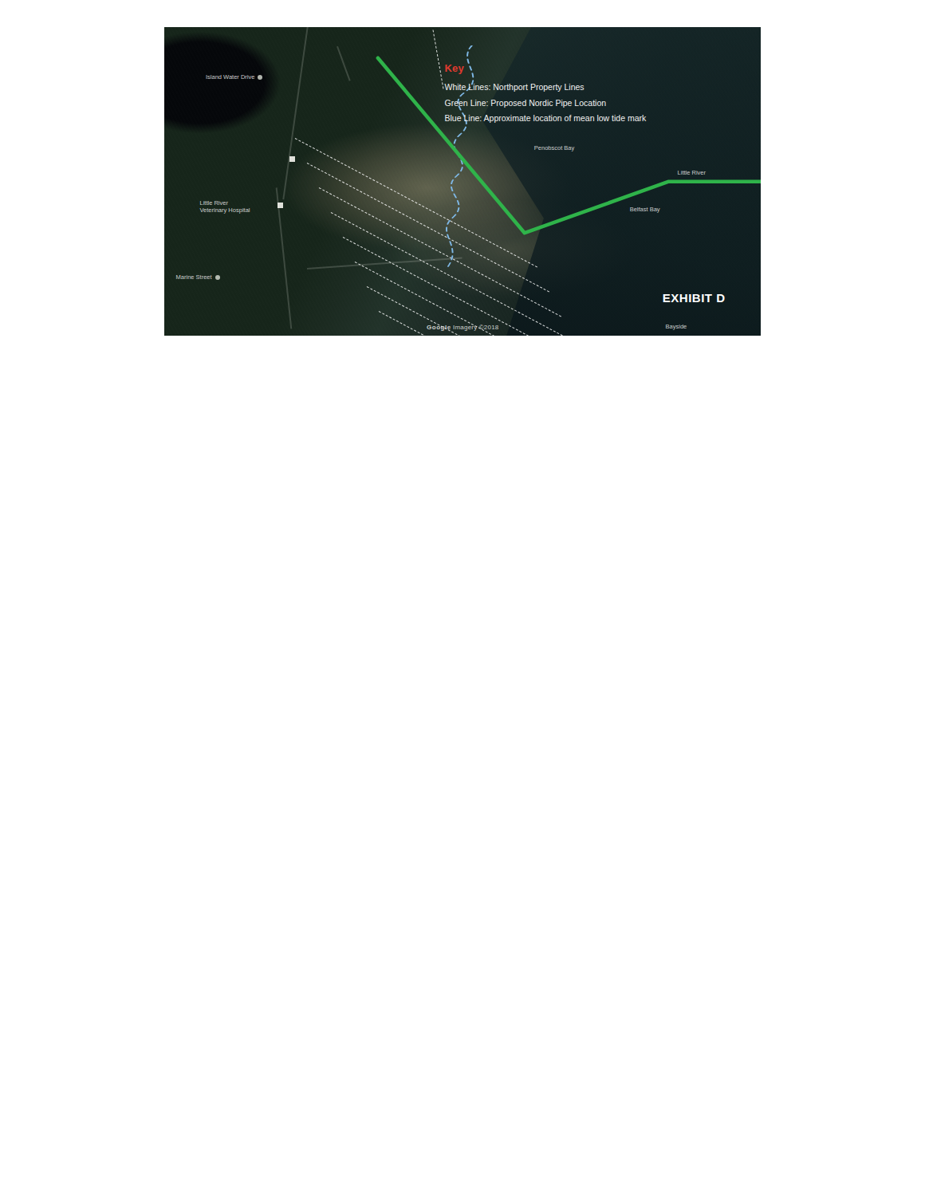Key
White Lines: Northport Property Lines
Green Line: Proposed Nordic Pipe Location
Blue Line: Approximate location of mean low tide mark
EXHIBIT D
Island Water Drive
Little River
Veterinary Hospital
Marine Street
Penobscot Bay
Belfast Bay
Little River
Bayside
Google Imagery ©2018